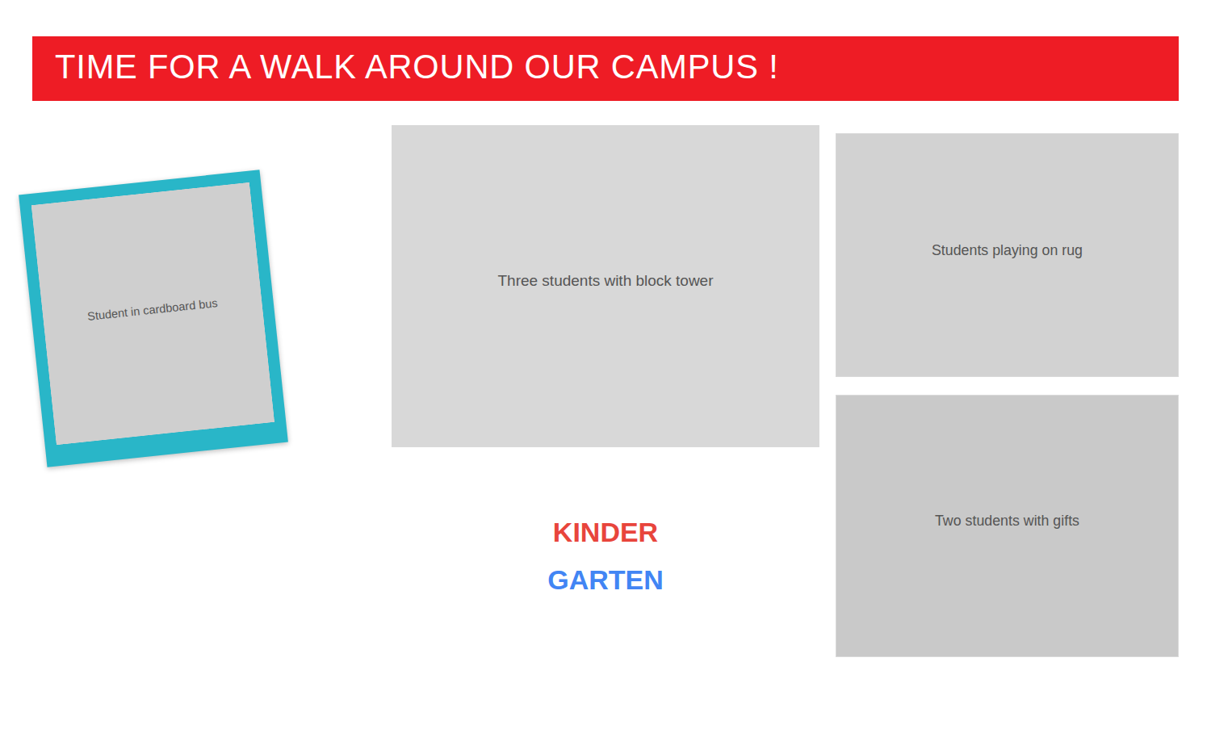Time for a Walk Around our campus !